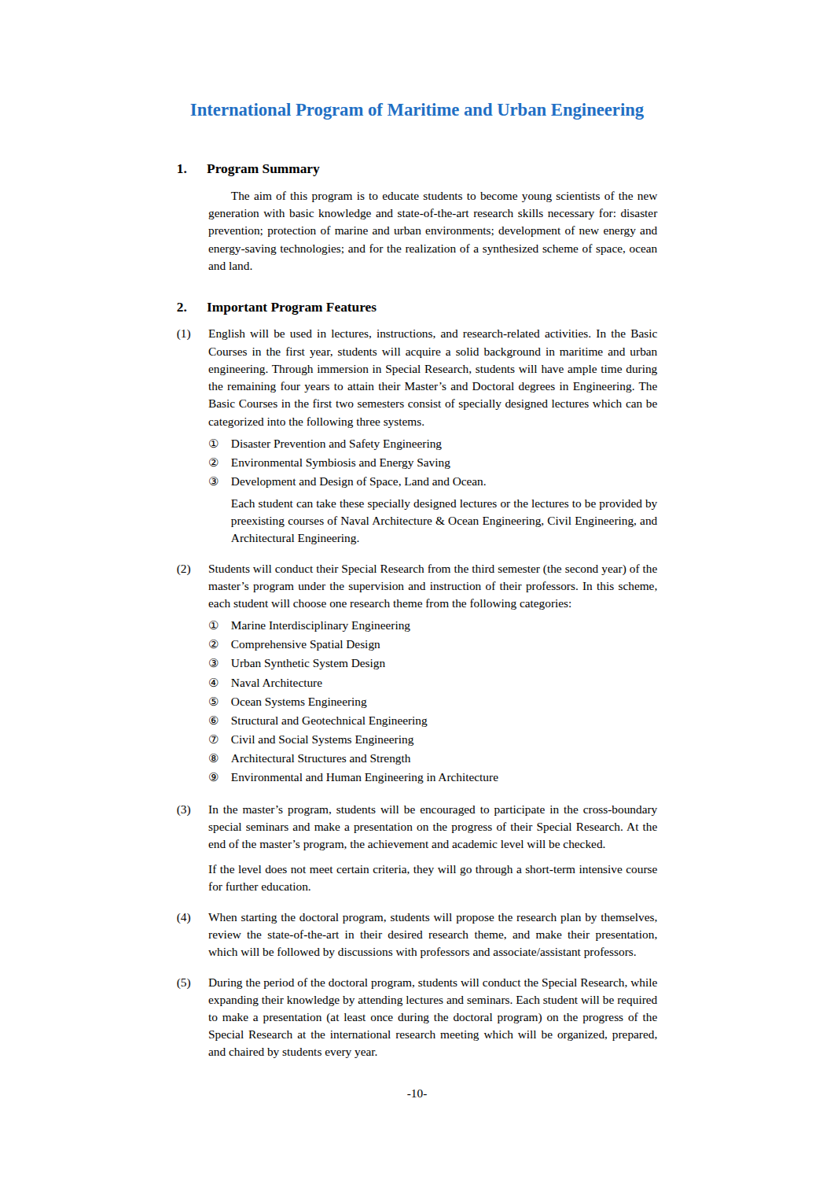International Program of Maritime and Urban Engineering
1.
Program Summary
The aim of this program is to educate students to become young scientists of the new generation with basic knowledge and state-of-the-art research skills necessary for: disaster prevention; protection of marine and urban environments; development of new energy and energy-saving technologies; and for the realization of a synthesized scheme of space, ocean and land.
2.
Important Program Features
(1)
English will be used in lectures, instructions, and research-related activities. In the Basic Courses in the first year, students will acquire a solid background in maritime and urban engineering. Through immersion in Special Research, students will have ample time during the remaining four years to attain their Master’s and Doctoral degrees in Engineering. The Basic Courses in the first two semesters consist of specially designed lectures which can be categorized into the following three systems.
① Disaster Prevention and Safety Engineering
② Environmental Symbiosis and Energy Saving
③ Development and Design of Space, Land and Ocean.
Each student can take these specially designed lectures or the lectures to be provided by preexisting courses of Naval Architecture & Ocean Engineering, Civil Engineering, and Architectural Engineering.
(2)
Students will conduct their Special Research from the third semester (the second year) of the master’s program under the supervision and instruction of their professors. In this scheme, each student will choose one research theme from the following categories:
① Marine Interdisciplinary Engineering
② Comprehensive Spatial Design
③ Urban Synthetic System Design
④ Naval Architecture
⑤ Ocean Systems Engineering
⑥ Structural and Geotechnical Engineering
⑦ Civil and Social Systems Engineering
⑧ Architectural Structures and Strength
⑨ Environmental and Human Engineering in Architecture
(3)
In the master’s program, students will be encouraged to participate in the cross-boundary special seminars and make a presentation on the progress of their Special Research. At the end of the master’s program, the achievement and academic level will be checked.
If the level does not meet certain criteria, they will go through a short-term intensive course for further education.
(4)
When starting the doctoral program, students will propose the research plan by themselves, review the state-of-the-art in their desired research theme, and make their presentation, which will be followed by discussions with professors and associate/assistant professors.
(5)
During the period of the doctoral program, students will conduct the Special Research, while expanding their knowledge by attending lectures and seminars. Each student will be required to make a presentation (at least once during the doctoral program) on the progress of the Special Research at the international research meeting which will be organized, prepared, and chaired by students every year.
-10-